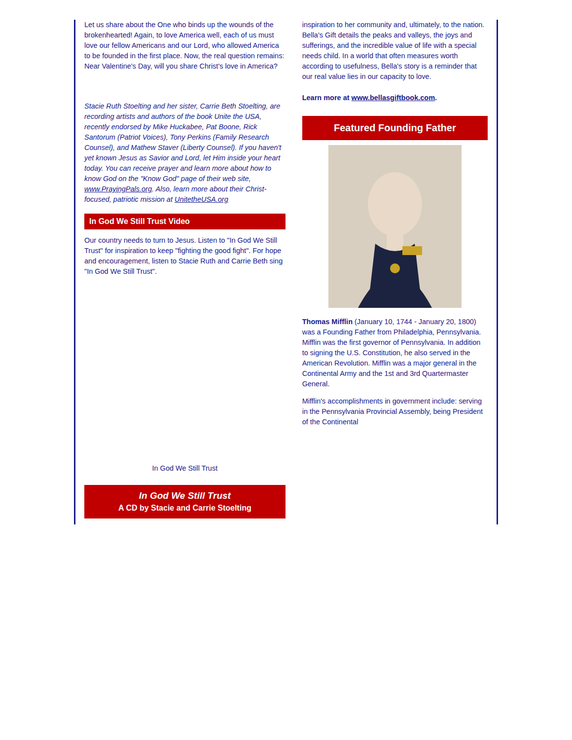Let us share about the One who binds up the wounds of the brokenhearted! Again, to love America well, each of us must love our fellow Americans and our Lord, who allowed America to be founded in the first place. Now, the real question remains: Near Valentine's Day, will you share Christ's love in America?
Stacie Ruth Stoelting and her sister, Carrie Beth Stoelting, are recording artists and authors of the book Unite the USA, recently endorsed by Mike Huckabee, Pat Boone, Rick Santorum (Patriot Voices), Tony Perkins (Family Research Counsel), and Mathew Staver (Liberty Counsel). If you haven't yet known Jesus as Savior and Lord, let Him inside your heart today. You can receive prayer and learn more about how to know God on the "Know God" page of their web site, www.PrayingPals.org. Also, learn more about their Christ-focused, patriotic mission at UnitetheUSA.org
In God We Still Trust Video
Our country needs to turn to Jesus. Listen to "In God We Still Trust" for inspiration to keep "fighting the good fight". For hope and encouragement, listen to Stacie Ruth and Carrie Beth sing "In God We Still Trust".
In God We Still Trust
In God We Still Trust A CD by Stacie and Carrie Stoelting
inspiration to her community and, ultimately, to the nation. Bella's Gift details the peaks and valleys, the joys and sufferings, and the incredible value of life with a special needs child. In a world that often measures worth according to usefulness, Bella's story is a reminder that our real value lies in our capacity to love.
Learn more at www.bellasgiftbook.com.
Featured Founding Father
Thomas Mifflin (January 10, 1744 - January 20, 1800) was a Founding Father from Philadelphia, Pennsylvania. Mifflin was the first governor of Pennsylvania. In addition to signing the U.S. Constitution, he also served in the American Revolution. Mifflin was a major general in the Continental Army and the 1st and 3rd Quartermaster General.
Mifflin's accomplishments in government include: serving in the Pennsylvania Provincial Assembly, being President of the Continental